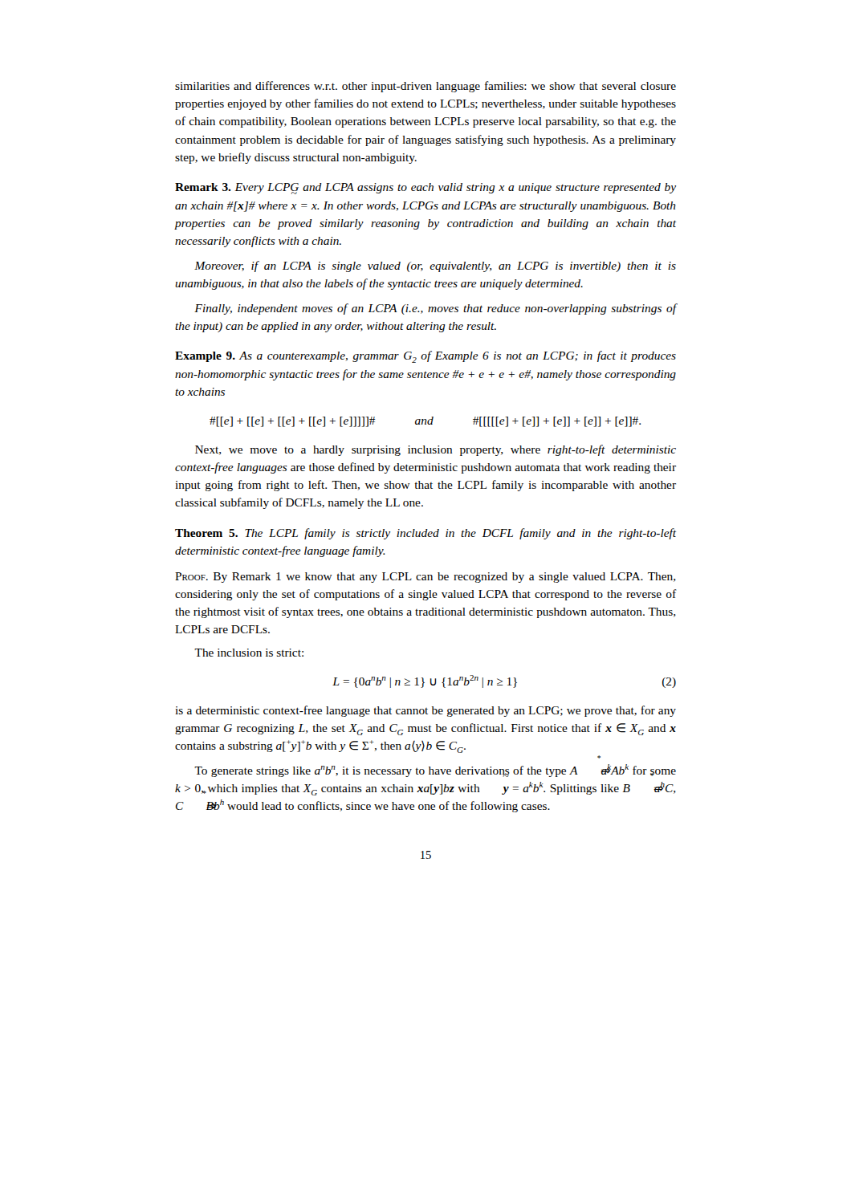similarities and differences w.r.t. other input-driven language families: we show that several closure properties enjoyed by other families do not extend to LCPLs; nevertheless, under suitable hypotheses of chain compatibility, Boolean operations between LCPLs preserve local parsability, so that e.g. the containment problem is decidable for pair of languages satisfying such hypothesis. As a preliminary step, we briefly discuss structural non-ambiguity.
Remark 3. Every LCPG and LCPA assigns to each valid string x a unique structure represented by an xchain #[x]# where ~x = x. In other words, LCPGs and LCPAs are structurally unambiguous. Both properties can be proved similarly reasoning by contradiction and building an xchain that necessarily conflicts with a chain.
Moreover, if an LCPA is single valued (or, equivalently, an LCPG is invertible) then it is unambiguous, in that also the labels of the syntactic trees are uniquely determined.
Finally, independent moves of an LCPA (i.e., moves that reduce non-overlapping substrings of the input) can be applied in any order, without altering the result.
Example 9. As a counterexample, grammar G2 of Example 6 is not an LCPG; in fact it produces non-homomorphic syntactic trees for the same sentence #e + e + e + e#, namely those corresponding to xchains
#[[e] + [[e] + [[e] + [[e] + [e]]]]]# and #[[[[[e] + [e]] + [e]] + [e]] + [e]]#.
Next, we move to a hardly surprising inclusion property, where right-to-left deterministic context-free languages are those defined by deterministic pushdown automata that work reading their input going from right to left. Then, we show that the LCPL family is incomparable with another classical subfamily of DCFLs, namely the LL one.
Theorem 5. The LCPL family is strictly included in the DCFL family and in the right-to-left deterministic context-free language family.
Proof. By Remark 1 we know that any LCPL can be recognized by a single valued LCPA. Then, considering only the set of computations of a single valued LCPA that correspond to the reverse of the rightmost visit of syntax trees, one obtains a traditional deterministic pushdown automaton. Thus, LCPLs are DCFLs.
The inclusion is strict:
L = {0anbn | n ≥ 1} ∪ {1anb2n | n ≥ 1} (2)
is a deterministic context-free language that cannot be generated by an LCPG; we prove that, for any grammar G recognizing L, the set XG and CG must be conflictual. First notice that if x ∈ XG and x contains a substring a[+y]+b with y ∈ Σ+, then a⟨y⟩b ∈ CG.
To generate strings like anbn, it is necessary to have derivations of the type A *⇒ akAbk for some k > 0, which implies that XG contains an xchain xa[y]bz with ~y = akbk. Splittings like B *⇒ ahC, C *⇒ Bbh would lead to conflicts, since we have one of the following cases.
15